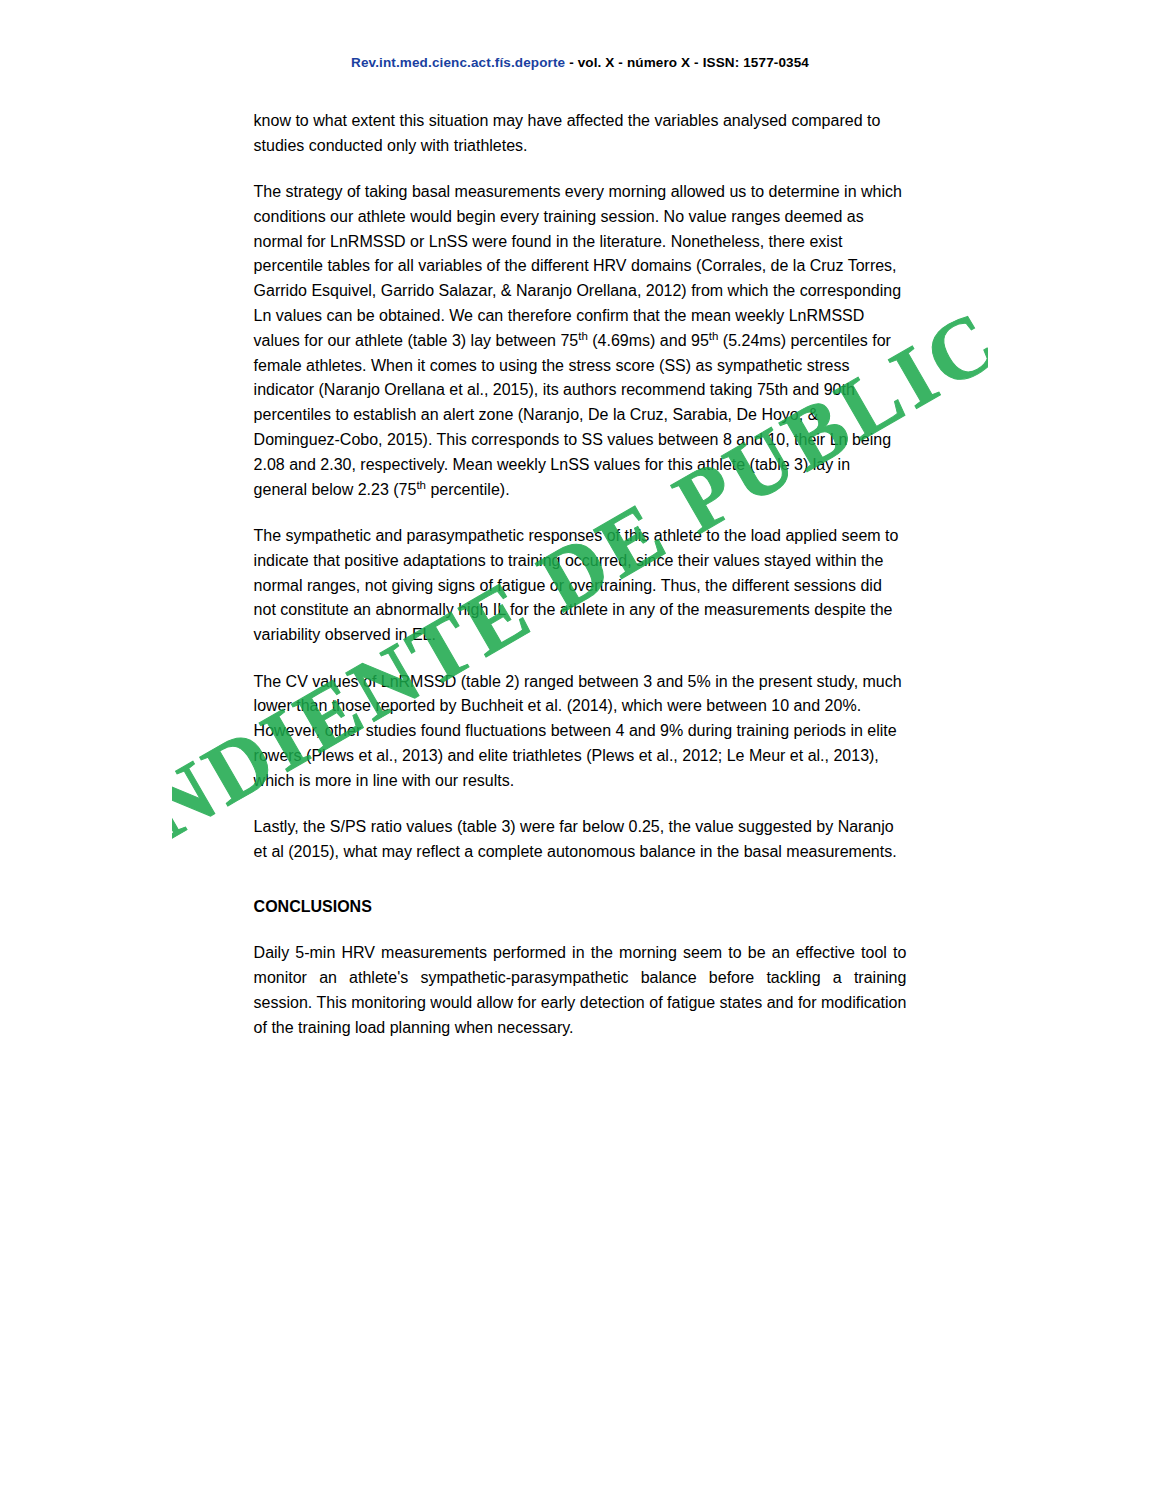PENDIENTE DE PUBLICACIÓN EN PRESS
Rev.int.med.cienc.act.fís.deporte - vol. X - número X - ISSN: 1577-0354
know to what extent this situation may have affected the variables analysed compared to studies conducted only with triathletes.
The strategy of taking basal measurements every morning allowed us to determine in which conditions our athlete would begin every training session. No value ranges deemed as normal for LnRMSSD or LnSS were found in the literature. Nonetheless, there exist percentile tables for all variables of the different HRV domains (Corrales, de la Cruz Torres, Garrido Esquivel, Garrido Salazar, & Naranjo Orellana, 2012) from which the corresponding Ln values can be obtained. We can therefore confirm that the mean weekly LnRMSSD values for our athlete (table 3) lay between 75th (4.69ms) and 95th (5.24ms) percentiles for female athletes. When it comes to using the stress score (SS) as sympathetic stress indicator (Naranjo Orellana et al., 2015), its authors recommend taking 75th and 90th percentiles to establish an alert zone (Naranjo, De la Cruz, Sarabia, De Hoyo, & Dominguez-Cobo, 2015). This corresponds to SS values between 8 and 10, their Ln being 2.08 and 2.30, respectively. Mean weekly LnSS values for this athlete (table 3) lay in general below 2.23 (75th percentile).
The sympathetic and parasympathetic responses of this athlete to the load applied seem to indicate that positive adaptations to training occurred, since their values stayed within the normal ranges, not giving signs of fatigue or overtraining. Thus, the different sessions did not constitute an abnormally high IL for the athlete in any of the measurements despite the variability observed in EL.
The CV values of LnRMSSD (table 2) ranged between 3 and 5% in the present study, much lower than those reported by Buchheit et al. (2014), which were between 10 and 20%. However, other studies found fluctuations between 4 and 9% during training periods in elite rowers (Plews et al., 2013) and elite triathletes (Plews et al., 2012; Le Meur et al., 2013), which is more in line with our results.
Lastly, the S/PS ratio values (table 3) were far below 0.25, the value suggested by Naranjo et al (2015), what may reflect a complete autonomous balance in the basal measurements.
CONCLUSIONS
Daily 5-min HRV measurements performed in the morning seem to be an effective tool to monitor an athlete's sympathetic-parasympathetic balance before tackling a training session. This monitoring would allow for early detection of fatigue states and for modification of the training load planning when necessary.